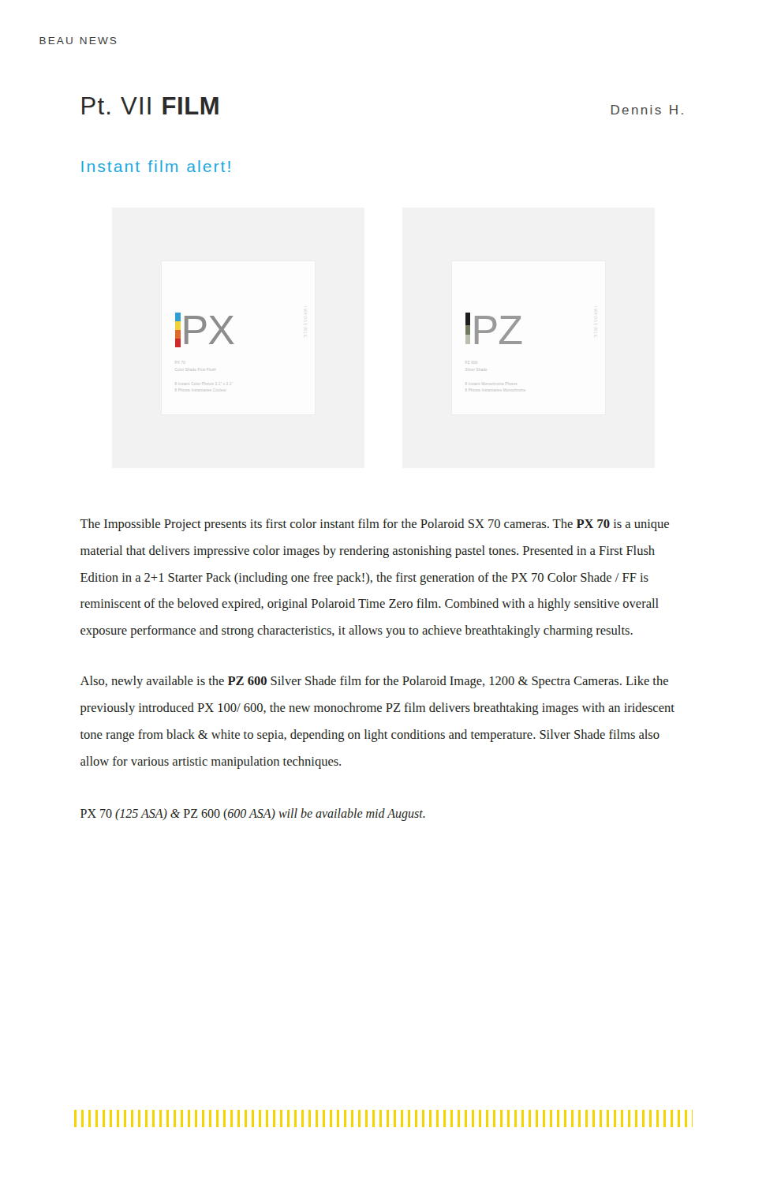BEAU NEWS
Pt. VII FILM
Dennis H.
Instant film alert!
PX
IMPOSSIBLE
PX 70
Color Shade First Flush
8 Instant Color Photos 3.1" x 3.1"
8 Photos Instantanes Couleur
PZ
IMPOSSIBLE
PZ 600
Silver Shade
8 Instant Monochrome Photos
8 Photos Instantanes Monochrome
The Impossible Project presents its first color instant film for the Polaroid SX 70 cameras. The PX 70 is a unique material that delivers impressive color images by rendering astonishing pastel tones. Presented in a First Flush Edition in a 2+1 Starter Pack (including one free pack!), the first generation of the PX 70 Color Shade / FF is reminiscent of the beloved expired, original Polaroid Time Zero film. Combined with a highly sensitive overall exposure performance and strong characteristics, it allows you to achieve breathtakingly charming results.
Also, newly available is the PZ 600 Silver Shade film for the Polaroid Image, 1200 & Spectra Cameras. Like the previously introduced PX 100/ 600, the new monochrome PZ film delivers breathtaking images with an iridescent tone range from black & white to sepia, depending on light conditions and temperature. Silver Shade films also allow for various artistic manipulation techniques.
PX 70 (125 ASA) & PZ 600 (600 ASA) will be available mid August.